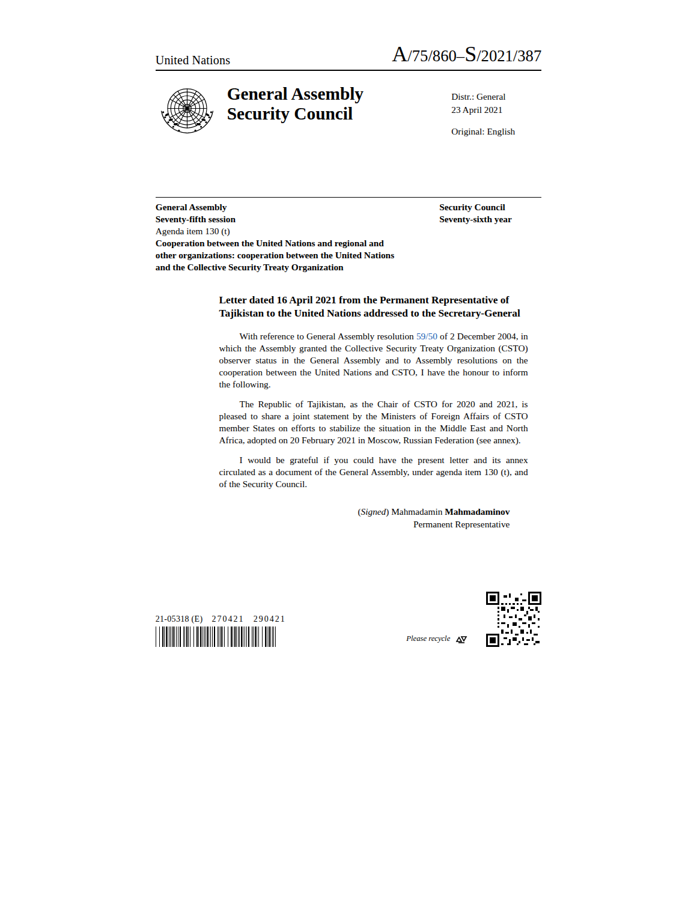United Nations
A/75/860–S/2021/387
General Assembly
Security Council
Distr.: General
23 April 2021
Original: English
General Assembly
Seventy-fifth session
Agenda item 130 (t)
Cooperation between the United Nations and regional and
other organizations: cooperation between the United Nations
and the Collective Security Treaty Organization
Security Council
Seventy-sixth year
Letter dated 16 April 2021 from the Permanent Representative of Tajikistan to the United Nations addressed to the Secretary-General
With reference to General Assembly resolution 59/50 of 2 December 2004, in which the Assembly granted the Collective Security Treaty Organization (CSTO) observer status in the General Assembly and to Assembly resolutions on the cooperation between the United Nations and CSTO, I have the honour to inform the following.
The Republic of Tajikistan, as the Chair of CSTO for 2020 and 2021, is pleased to share a joint statement by the Ministers of Foreign Affairs of CSTO member States on efforts to stabilize the situation in the Middle East and North Africa, adopted on 20 February 2021 in Moscow, Russian Federation (see annex).
I would be grateful if you could have the present letter and its annex circulated as a document of the General Assembly, under agenda item 130 (t), and of the Security Council.
(Signed) Mahmadamin Mahmadaminov
Permanent Representative
21-05318 (E) 270421 290421
Please recycle